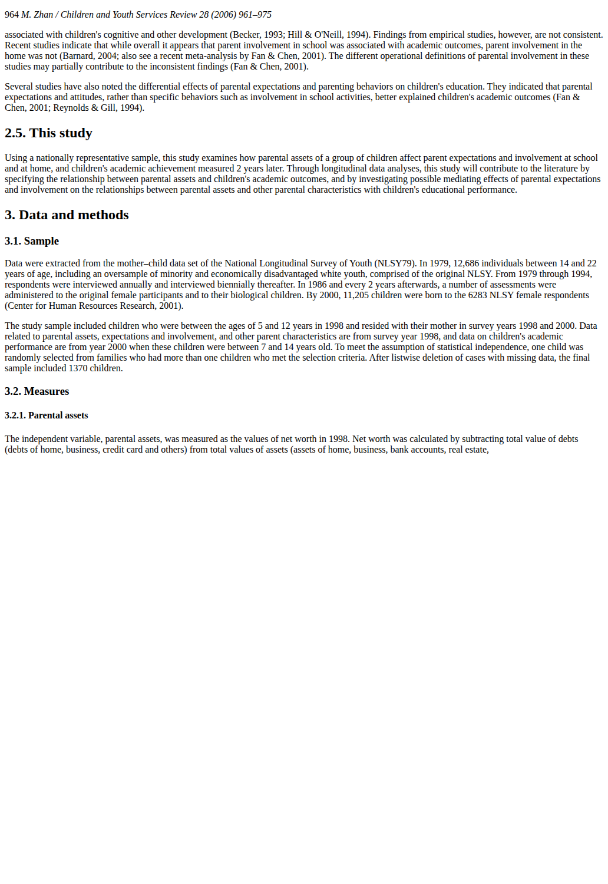964 M. Zhan / Children and Youth Services Review 28 (2006) 961–975
associated with children's cognitive and other development (Becker, 1993; Hill & O'Neill, 1994). Findings from empirical studies, however, are not consistent. Recent studies indicate that while overall it appears that parent involvement in school was associated with academic outcomes, parent involvement in the home was not (Barnard, 2004; also see a recent meta-analysis by Fan & Chen, 2001). The different operational definitions of parental involvement in these studies may partially contribute to the inconsistent findings (Fan & Chen, 2001).
Several studies have also noted the differential effects of parental expectations and parenting behaviors on children's education. They indicated that parental expectations and attitudes, rather than specific behaviors such as involvement in school activities, better explained children's academic outcomes (Fan & Chen, 2001; Reynolds & Gill, 1994).
2.5. This study
Using a nationally representative sample, this study examines how parental assets of a group of children affect parent expectations and involvement at school and at home, and children's academic achievement measured 2 years later. Through longitudinal data analyses, this study will contribute to the literature by specifying the relationship between parental assets and children's academic outcomes, and by investigating possible mediating effects of parental expectations and involvement on the relationships between parental assets and other parental characteristics with children's educational performance.
3. Data and methods
3.1. Sample
Data were extracted from the mother–child data set of the National Longitudinal Survey of Youth (NLSY79). In 1979, 12,686 individuals between 14 and 22 years of age, including an oversample of minority and economically disadvantaged white youth, comprised of the original NLSY. From 1979 through 1994, respondents were interviewed annually and interviewed biennially thereafter. In 1986 and every 2 years afterwards, a number of assessments were administered to the original female participants and to their biological children. By 2000, 11,205 children were born to the 6283 NLSY female respondents (Center for Human Resources Research, 2001).
The study sample included children who were between the ages of 5 and 12 years in 1998 and resided with their mother in survey years 1998 and 2000. Data related to parental assets, expectations and involvement, and other parent characteristics are from survey year 1998, and data on children's academic performance are from year 2000 when these children were between 7 and 14 years old. To meet the assumption of statistical independence, one child was randomly selected from families who had more than one children who met the selection criteria. After listwise deletion of cases with missing data, the final sample included 1370 children.
3.2. Measures
3.2.1. Parental assets
The independent variable, parental assets, was measured as the values of net worth in 1998. Net worth was calculated by subtracting total value of debts (debts of home, business, credit card and others) from total values of assets (assets of home, business, bank accounts, real estate,